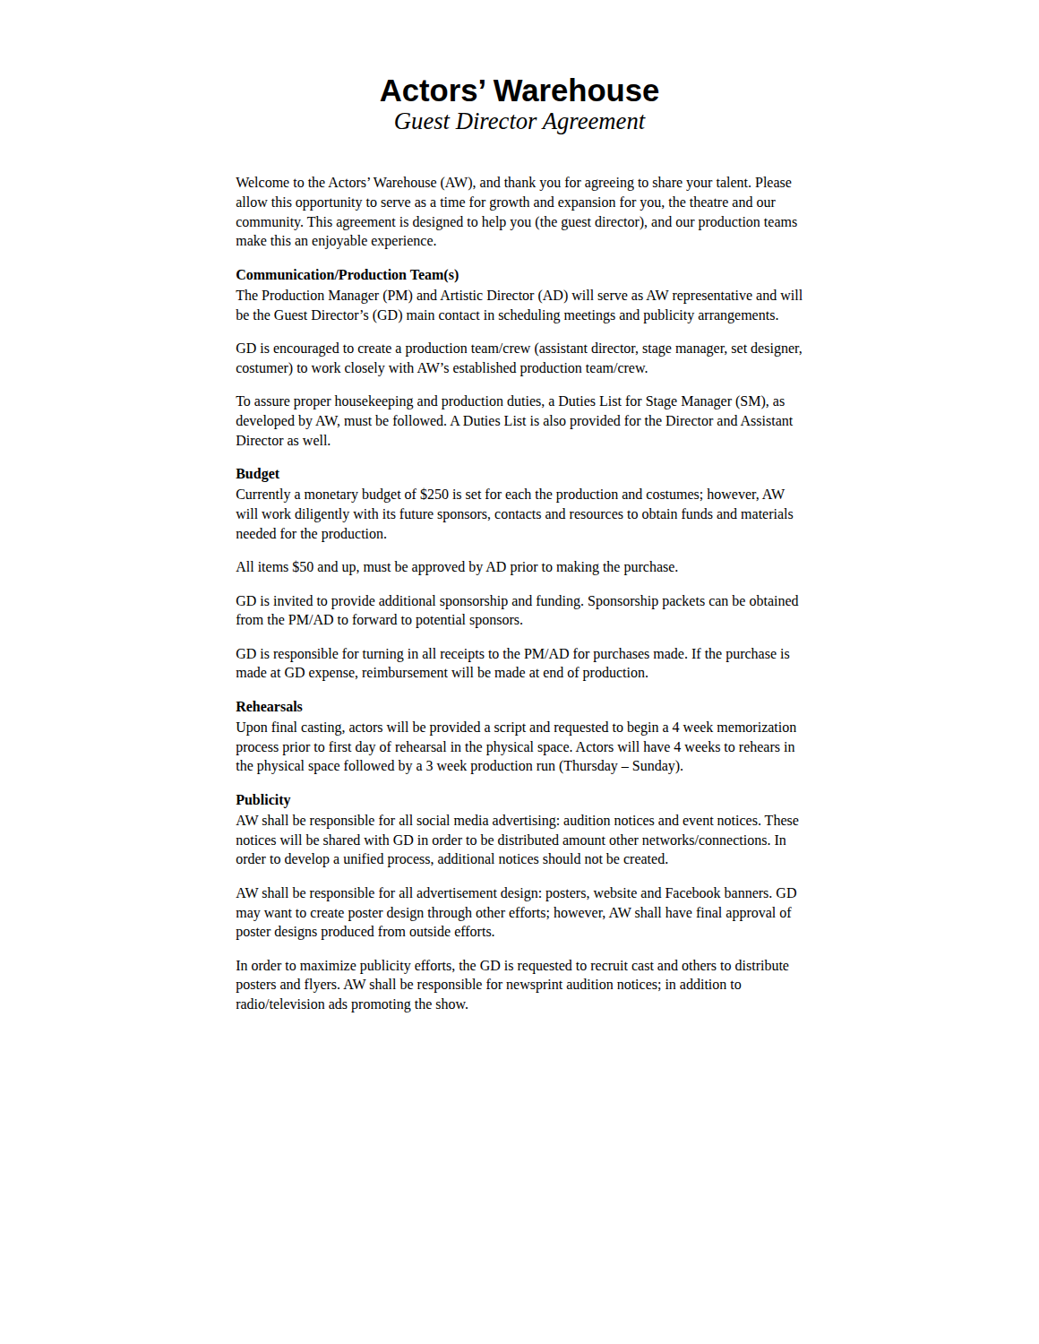Actors’ Warehouse
Guest Director Agreement
Welcome to the Actors’ Warehouse (AW), and thank you for agreeing to share your talent. Please allow this opportunity to serve as a time for growth and expansion for you, the theatre and our community. This agreement is designed to help you (the guest director), and our production teams make this an enjoyable experience.
Communication/Production Team(s)
The Production Manager (PM) and Artistic Director (AD) will serve as AW representative and will be the Guest Director’s (GD) main contact in scheduling meetings and publicity arrangements.
GD is encouraged to create a production team/crew (assistant director, stage manager, set designer, costumer) to work closely with AW’s established production team/crew.
To assure proper housekeeping and production duties, a Duties List for Stage Manager (SM), as developed by AW, must be followed. A Duties List is also provided for the Director and Assistant Director as well.
Budget
Currently a monetary budget of $250 is set for each the production and costumes; however, AW will work diligently with its future sponsors, contacts and resources to obtain funds and materials needed for the production.
All items $50 and up, must be approved by AD prior to making the purchase.
GD is invited to provide additional sponsorship and funding. Sponsorship packets can be obtained from the PM/AD to forward to potential sponsors.
GD is responsible for turning in all receipts to the PM/AD for purchases made. If the purchase is made at GD expense, reimbursement will be made at end of production.
Rehearsals
Upon final casting, actors will be provided a script and requested to begin a 4 week memorization process prior to first day of rehearsal in the physical space. Actors will have 4 weeks to rehears in the physical space followed by a 3 week production run (Thursday – Sunday).
Publicity
AW shall be responsible for all social media advertising: audition notices and event notices. These notices will be shared with GD in order to be distributed amount other networks/connections. In order to develop a unified process, additional notices should not be created.
AW shall be responsible for all advertisement design: posters, website and Facebook banners. GD may want to create poster design through other efforts; however, AW shall have final approval of poster designs produced from outside efforts.
In order to maximize publicity efforts, the GD is requested to recruit cast and others to distribute posters and flyers. AW shall be responsible for newsprint audition notices; in addition to radio/television ads promoting the show.